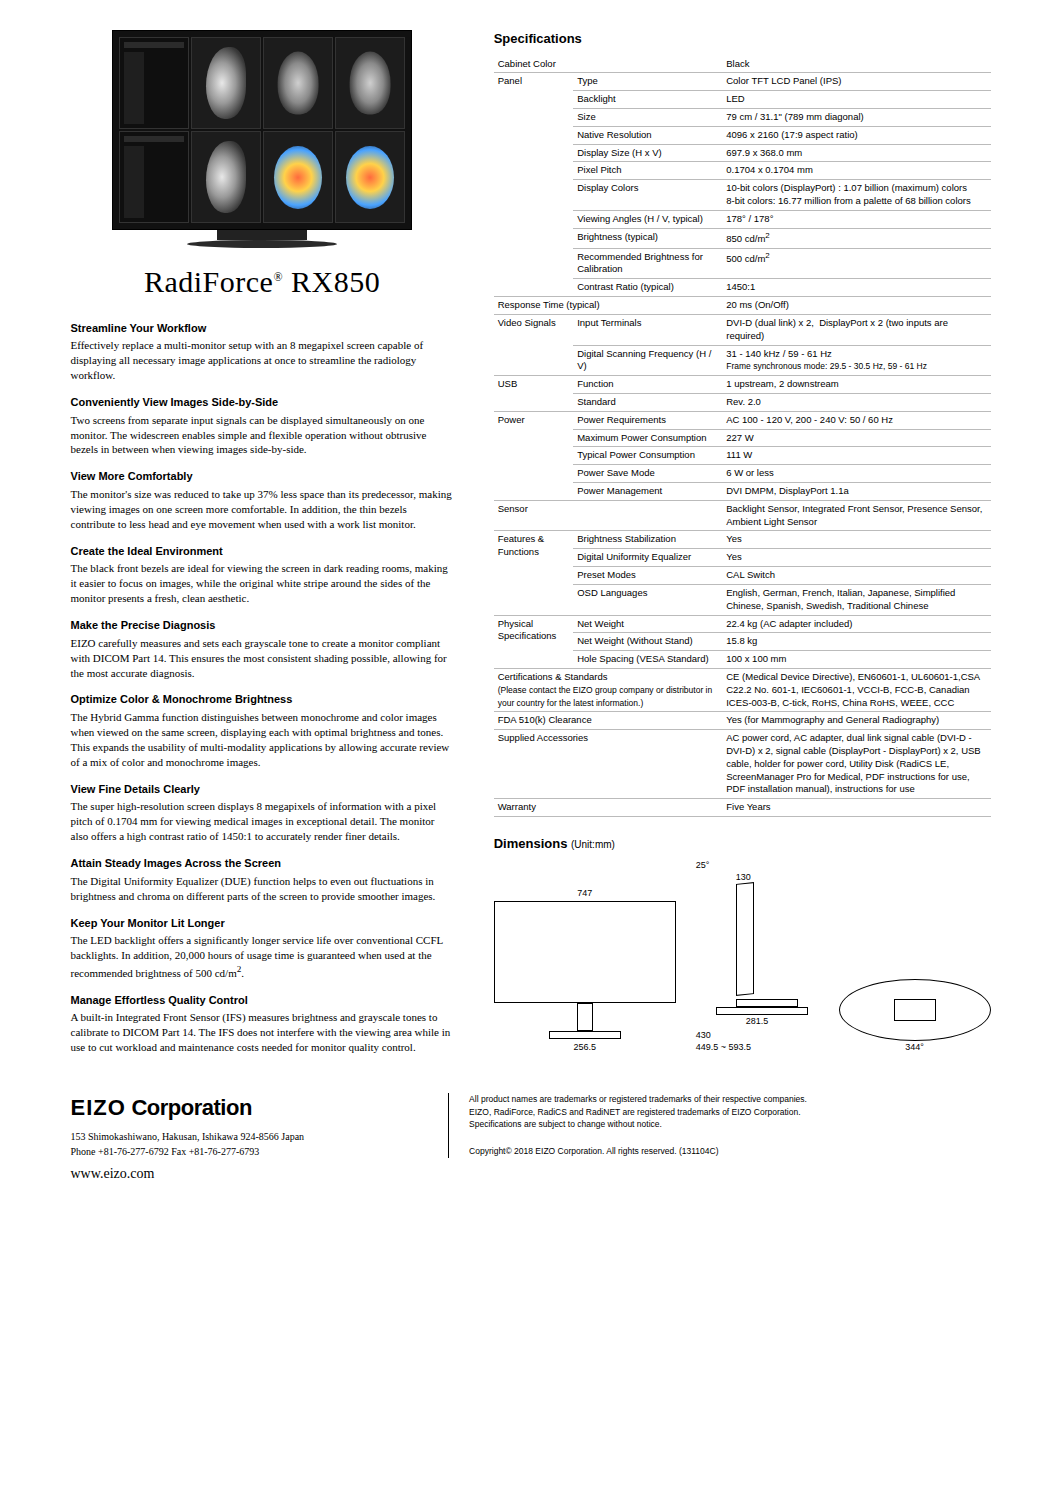RadiForce® RX850
Streamline Your Workflow
Effectively replace a multi-monitor setup with an 8 megapixel screen capable of displaying all necessary image applications at once to streamline the radiology workflow.
Conveniently View Images Side-by-Side
Two screens from separate input signals can be displayed simultaneously on one monitor. The widescreen enables simple and flexible operation without obtrusive bezels in between when viewing images side-by-side.
View More Comfortably
The monitor's size was reduced to take up 37% less space than its predecessor, making viewing images on one screen more comfortable. In addition, the thin bezels contribute to less head and eye movement when used with a work list monitor.
Create the Ideal Environment
The black front bezels are ideal for viewing the screen in dark reading rooms, making it easier to focus on images, while the original white stripe around the sides of the monitor presents a fresh, clean aesthetic.
Make the Precise Diagnosis
EIZO carefully measures and sets each grayscale tone to create a monitor compliant with DICOM Part 14. This ensures the most consistent shading possible, allowing for the most accurate diagnosis.
Optimize Color & Monochrome Brightness
The Hybrid Gamma function distinguishes between monochrome and color images when viewed on the same screen, displaying each with optimal brightness and tones. This expands the usability of multi-modality applications by allowing accurate review of a mix of color and monochrome images.
View Fine Details Clearly
The super high-resolution screen displays 8 megapixels of information with a pixel pitch of 0.1704 mm for viewing medical images in exceptional detail. The monitor also offers a high contrast ratio of 1450:1 to accurately render finer details.
Attain Steady Images Across the Screen
The Digital Uniformity Equalizer (DUE) function helps to even out fluctuations in brightness and chroma on different parts of the screen to provide smoother images.
Keep Your Monitor Lit Longer
The LED backlight offers a significantly longer service life over conventional CCFL backlights. In addition, 20,000 hours of usage time is guaranteed when used at the recommended brightness of 500 cd/m2.
Manage Effortless Quality Control
A built-in Integrated Front Sensor (IFS) measures brightness and grayscale tones to calibrate to DICOM Part 14. The IFS does not interfere with the viewing area while in use to cut workload and maintenance costs needed for monitor quality control.
Specifications
| Cabinet Color | Black |
| Panel | Type | Color TFT LCD Panel (IPS) |
| Backlight | LED |
| Size | 79 cm / 31.1" (789 mm diagonal) |
| Native Resolution | 4096 x 2160 (17:9 aspect ratio) |
| Display Size (H x V) | 697.9 x 368.0 mm |
| Pixel Pitch | 0.1704 x 0.1704 mm |
| Display Colors | 10-bit colors (DisplayPort) : 1.07 billion (maximum) colors 8-bit colors: 16.77 million from a palette of 68 billion colors |
| Viewing Angles (H / V, typical) | 178° / 178° |
| Brightness (typical) | 850 cd/m 2 |
| Recommended Brightness for Calibration | 500 cd/m 2 |
| Contrast Ratio (typical) | 1450:1 |
| Response Time (typical) | 20 ms (On/Off) |
| Video Signals | Input Terminals | DVI-D (dual link) x 2, DisplayPort x 2 (two inputs are required) |
| Digital Scanning Frequency (H / V) | 31 - 140 kHz / 59 - 61 Hz Frame synchronous mode: 29.5 - 30.5 Hz, 59 - 61 Hz |
| USB | Function | 1 upstream, 2 downstream |
| Standard | Rev. 2.0 |
| Power | Power Requirements | AC 100 - 120 V, 200 - 240 V: 50 / 60 Hz |
| Maximum Power Consumption | 227 W |
| Typical Power Consumption | 111 W |
| Power Save Mode | 6 W or less |
| Power Management | DVI DMPM, DisplayPort 1.1a |
| Sensor | Backlight Sensor, Integrated Front Sensor, Presence Sensor, Ambient Light Sensor |
| Features & Functions | Brightness Stabilization | Yes |
| Digital Uniformity Equalizer | Yes |
| Preset Modes | CAL Switch |
| OSD Languages | English, German, French, Italian, Japanese, Simplified Chinese, Spanish, Swedish, Traditional Chinese |
| Physical Specifications | Net Weight | 22.4 kg (AC adapter included) |
| Net Weight (Without Stand) | 15.8 kg |
| Hole Spacing (VESA Standard) | 100 x 100 mm |
| Certifications & Standards (Please contact the EIZO group company or distributor in your country for the latest information.) | CE (Medical Device Directive), EN60601-1, UL60601-1,CSA C22.2 No. 601-1, IEC60601-1, VCCI-B, FCC-B, Canadian ICES-003-B, C-tick, RoHS, China RoHS, WEEE, CCC |
| FDA 510(k) Clearance | Yes (for Mammography and General Radiography) |
| Supplied Accessories | AC power cord, AC adapter, dual link signal cable (DVI-D - DVI-D) x 2, signal cable (DisplayPort - DisplayPort) x 2, USB cable, holder for power cord, Utility Disk (RadiCS LE, ScreenManager Pro for Medical, PDF instructions for use, PDF installation manual), instructions for use |
| Warranty | Five Years |
Dimensions (Unit:mm)
747
256.5
25°
130
281.5
430
449.5 ~ 593.5
344°
EIZO Corporation
153 Shimokashiwano, Hakusan, Ishikawa 924-8566 Japan
Phone +81-76-277-6792 Fax +81-76-277-6793
www.eizo.com
All product names are trademarks or registered trademarks of their respective companies.
EIZO, RadiForce, RadiCS and RadiNET are registered trademarks of EIZO Corporation.
Specifications are subject to change without notice.
Copyright© 2018 EIZO Corporation. All rights reserved. (131104C)